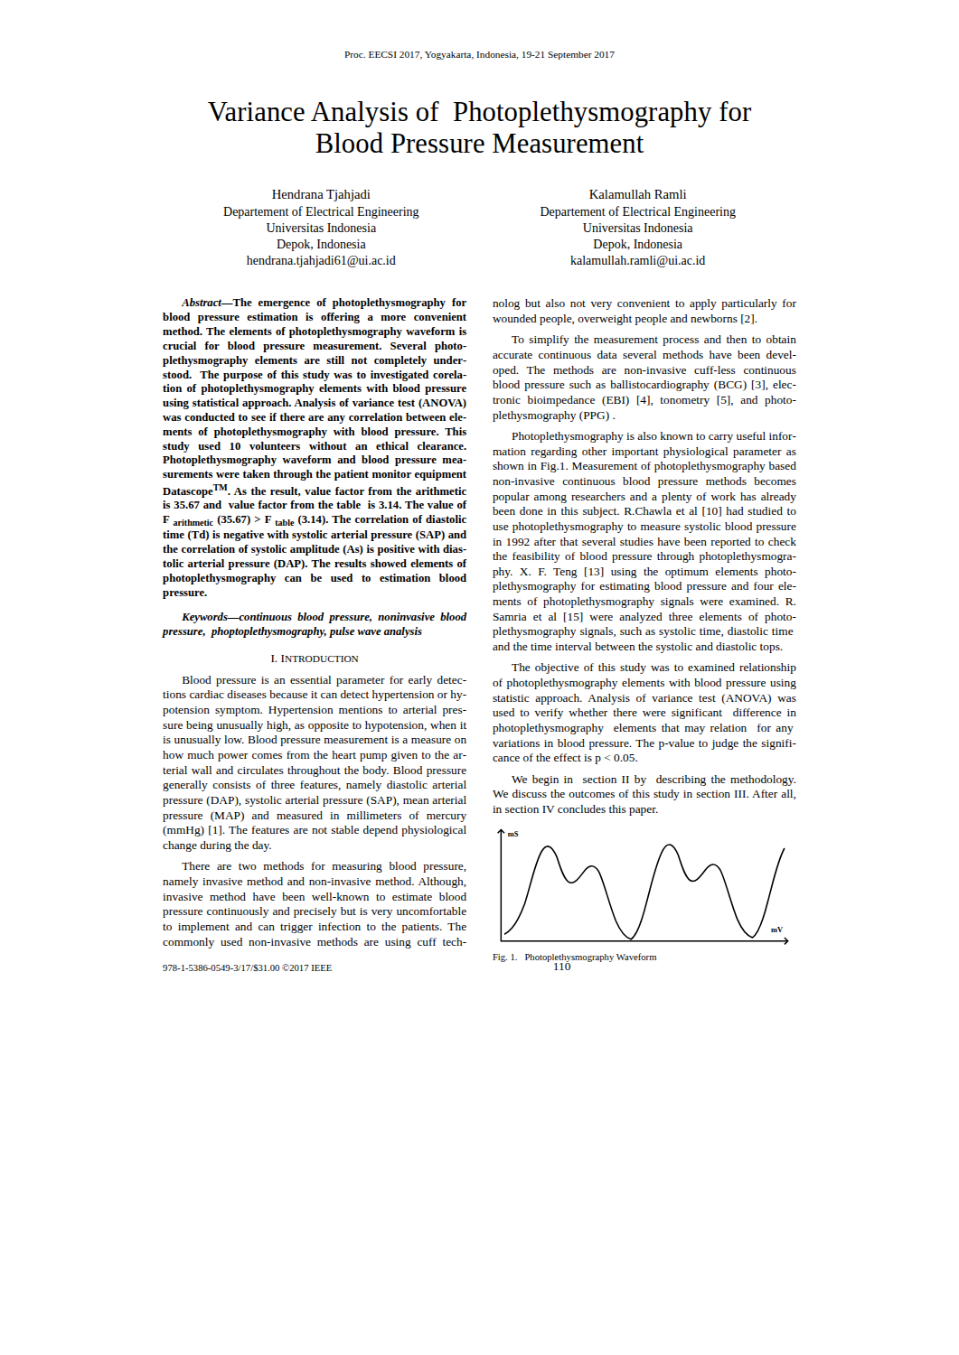Proc. EECSI 2017, Yogyakarta, Indonesia, 19-21 September 2017
Variance Analysis of Photoplethysmography for
Blood Pressure Measurement
| Hendrana Tjahjadi Departement of Electrical Engineering Universitas Indonesia Depok, Indonesia hendrana.tjahjadi61@ui.ac.id | Kalamullah Ramli Departement of Electrical Engineering Universitas Indonesia Depok, Indonesia kalamullah.ramli@ui.ac.id |
Abstract—The emergence of photoplethysmography for blood pressure estimation is offering a more convenient method. The elements of photoplethysmography waveform is crucial for blood pressure measurement. Several photoplethysmography elements are still not completely understood. The purpose of this study was to investigated corelation of photoplethysmography elements with blood pressure using statistical approach. Analysis of variance test (ANOVA) was conducted to see if there are any correlation between elements of photoplethysmography with blood pressure. This study used 10 volunteers without an ethical clearance. Photoplethysmography waveform and blood pressure measurements were taken through the patient monitor equipment DatascopeTM. As the result, value factor from the arithmetic is 35.67 and value factor from the table is 3.14. The value of F arithmetic (35.67) > F table (3.14). The correlation of diastolic time (Td) is negative with systolic arterial pressure (SAP) and the correlation of systolic amplitude (As) is positive with diastolic arterial pressure (DAP). The results showed elements of photoplethysmography can be used to estimation blood pressure.
Keywords—continuous blood pressure, noninvasive blood pressure, phoptoplethysmography, pulse wave analysis
I. INTRODUCTION
Blood pressure is an essential parameter for early detections cardiac diseases because it can detect hypertension or hypotension symptom. Hypertension mentions to arterial pressure being unusually high, as opposite to hypotension, when it is unusually low. Blood pressure measurement is a measure on how much power comes from the heart pump given to the arterial wall and circulates throughout the body. Blood pressure generally consists of three features, namely diastolic arterial pressure (DAP), systolic arterial pressure (SAP), mean arterial pressure (MAP) and measured in millimeters of mercury (mmHg) [1]. The features are not stable depend physiological change during the day.
There are two methods for measuring blood pressure, namely invasive method and non-invasive method. Although, invasive method have been well-known to estimate blood pressure continuously and precisely but is very uncomfortable to implement and can trigger infection to the patients. The commonly used non-invasive methods are using cuff technolog but also not very convenient to apply particularly for wounded people, overweight people and newborns [2].
To simplify the measurement process and then to obtain accurate continuous data several methods have been developed. The methods are non-invasive cuff-less continuous blood pressure such as ballistocardiography (BCG) [3], electronic bioimpedance (EBI) [4], tonometry [5], and photoplethysmography (PPG) .
Photoplethysmography is also known to carry useful information regarding other important physiological parameter as shown in Fig.1. Measurement of photoplethysmography based non-invasive continuous blood pressure methods becomes popular among researchers and a plenty of work has already been done in this subject. R.Chawla et al [10] had studied to use photoplethysmography to measure systolic blood pressure in 1992 after that several studies have been reported to check the feasibility of blood pressure through photoplethysmography. X. F. Teng [13] using the optimum elements photoplethysmography for estimating blood pressure and four elements of photoplethysmography signals were examined. R. Samria et al [15] were analyzed three elements of photoplethysmography signals, such as systolic time, diastolic time and the time interval between the systolic and diastolic tops.
The objective of this study was to examined relationship of photoplethysmography elements with blood pressure using statistic approach. Analysis of variance test (ANOVA) was used to verify whether there were significant difference in photoplethysmography elements that may relation for any variations in blood pressure. The p-value to judge the significance of the effect is p < 0.05.
We begin in section II by describing the methodology. We discuss the outcomes of this study in section III. After all, in section IV concludes this paper.
mS mV
Fig. 1. Photoplethysmography Waveform
978-1-5386-0549-3/17/$31.00 ©2017 IEEE
110